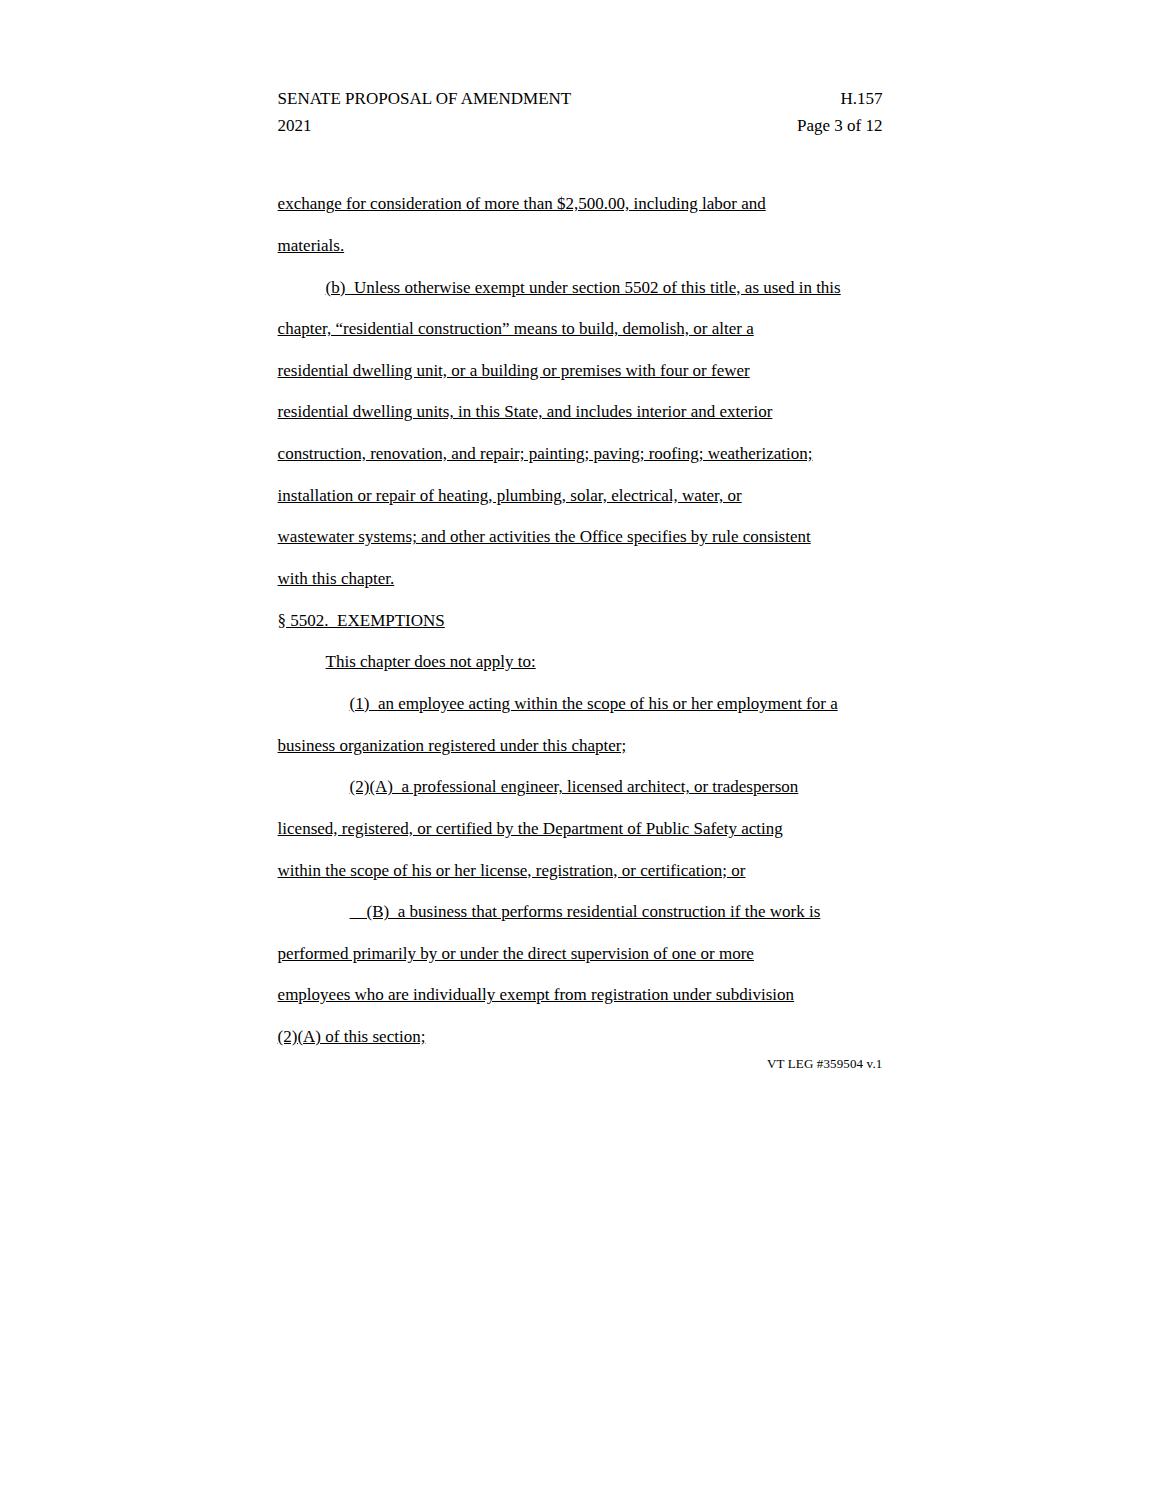SENATE PROPOSAL OF AMENDMENT
2021
H.157
Page 3 of 12
exchange for consideration of more than $2,500.00, including labor and
materials.
(b) Unless otherwise exempt under section 5502 of this title, as used in this
chapter, “residential construction” means to build, demolish, or alter a
residential dwelling unit, or a building or premises with four or fewer
residential dwelling units, in this State, and includes interior and exterior
construction, renovation, and repair; painting; paving; roofing; weatherization;
installation or repair of heating, plumbing, solar, electrical, water, or
wastewater systems; and other activities the Office specifies by rule consistent
with this chapter.
§ 5502. EXEMPTIONS
This chapter does not apply to:
(1) an employee acting within the scope of his or her employment for a
business organization registered under this chapter;
(2)(A) a professional engineer, licensed architect, or tradesperson
licensed, registered, or certified by the Department of Public Safety acting
within the scope of his or her license, registration, or certification; or
(B) a business that performs residential construction if the work is
performed primarily by or under the direct supervision of one or more
employees who are individually exempt from registration under subdivision
(2)(A) of this section;
VT LEG #359504 v.1